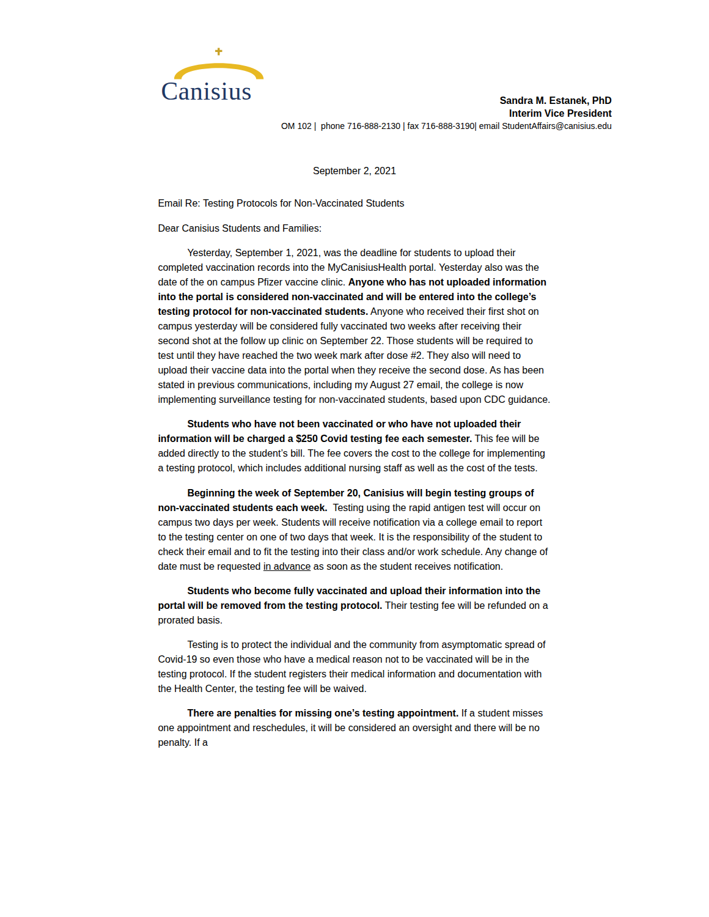Canisius
Sandra M. Estanek, PhD
Interim Vice President
OM 102 | phone 716-888-2130 | fax 716-888-3190| email StudentAffairs@canisius.edu
September 2, 2021
Email Re: Testing Protocols for Non-Vaccinated Students
Dear Canisius Students and Families:
Yesterday, September 1, 2021, was the deadline for students to upload their completed vaccination records into the MyCanisiusHealth portal. Yesterday also was the date of the on campus Pfizer vaccine clinic. Anyone who has not uploaded information into the portal is considered non-vaccinated and will be entered into the college’s testing protocol for non-vaccinated students. Anyone who received their first shot on campus yesterday will be considered fully vaccinated two weeks after receiving their second shot at the follow up clinic on September 22. Those students will be required to test until they have reached the two week mark after dose #2. They also will need to upload their vaccine data into the portal when they receive the second dose. As has been stated in previous communications, including my August 27 email, the college is now implementing surveillance testing for non-vaccinated students, based upon CDC guidance.
Students who have not been vaccinated or who have not uploaded their information will be charged a $250 Covid testing fee each semester. This fee will be added directly to the student’s bill. The fee covers the cost to the college for implementing a testing protocol, which includes additional nursing staff as well as the cost of the tests.
Beginning the week of September 20, Canisius will begin testing groups of non-vaccinated students each week. Testing using the rapid antigen test will occur on campus two days per week. Students will receive notification via a college email to report to the testing center on one of two days that week. It is the responsibility of the student to check their email and to fit the testing into their class and/or work schedule. Any change of date must be requested in advance as soon as the student receives notification.
Students who become fully vaccinated and upload their information into the portal will be removed from the testing protocol. Their testing fee will be refunded on a prorated basis.
Testing is to protect the individual and the community from asymptomatic spread of Covid-19 so even those who have a medical reason not to be vaccinated will be in the testing protocol. If the student registers their medical information and documentation with the Health Center, the testing fee will be waived.
There are penalties for missing one’s testing appointment. If a student misses one appointment and reschedules, it will be considered an oversight and there will be no penalty. If a